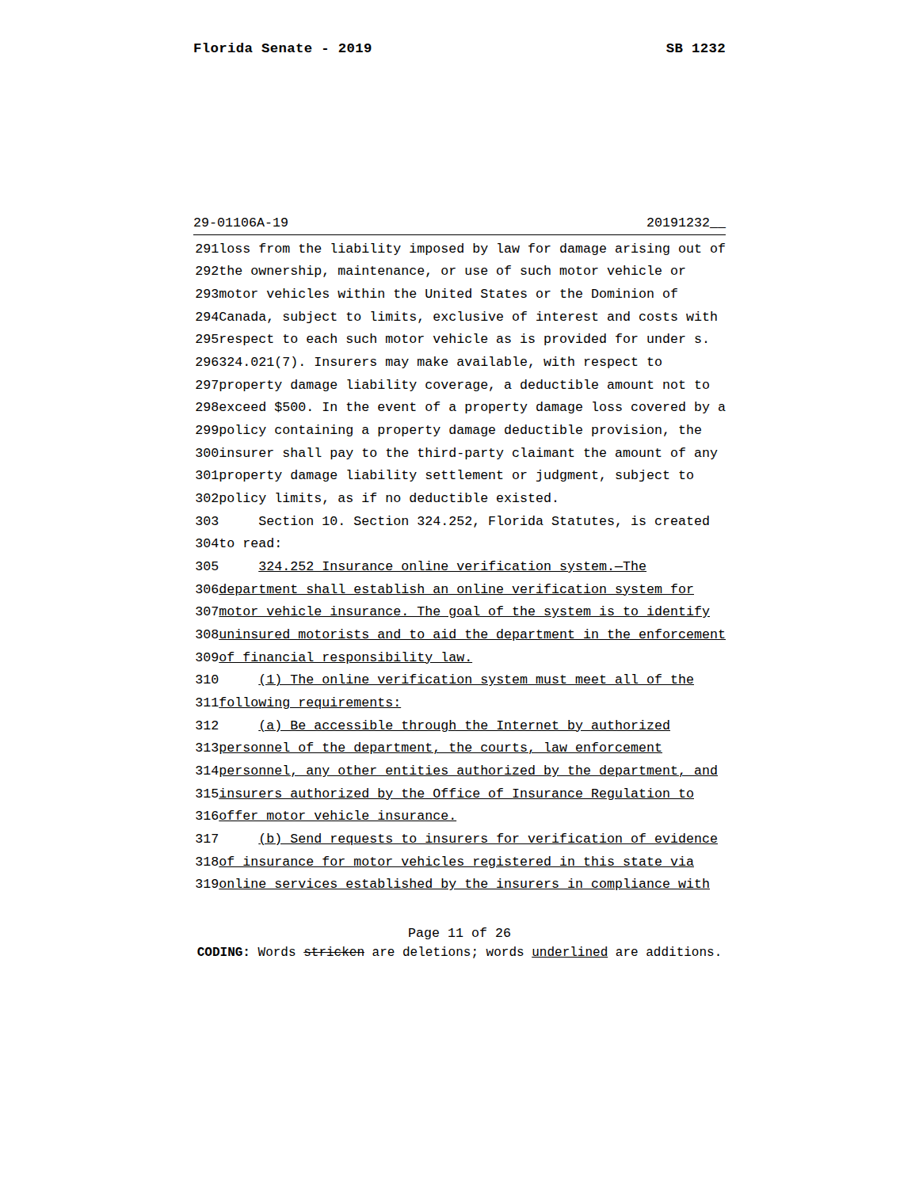Florida Senate - 2019
SB 1232
29-01106A-19
20191232__
| 291 | loss from the liability imposed by law for damage arising out of |
| 292 | the ownership, maintenance, or use of such motor vehicle or |
| 293 | motor vehicles within the United States or the Dominion of |
| 294 | Canada, subject to limits, exclusive of interest and costs with |
| 295 | respect to each such motor vehicle as is provided for under s. |
| 296 | 324.021(7). Insurers may make available, with respect to |
| 297 | property damage liability coverage, a deductible amount not to |
| 298 | exceed $500. In the event of a property damage loss covered by a |
| 299 | policy containing a property damage deductible provision, the |
| 300 | insurer shall pay to the third-party claimant the amount of any |
| 301 | property damage liability settlement or judgment, subject to |
| 302 | policy limits, as if no deductible existed. |
| 303 | Section 10. Section 324.252, Florida Statutes, is created |
| 304 | to read: |
| 305 | 324.252 Insurance online verification system.—The |
| 306 | department shall establish an online verification system for |
| 307 | motor vehicle insurance. The goal of the system is to identify |
| 308 | uninsured motorists and to aid the department in the enforcement |
| 309 | of financial responsibility law. |
| 310 | (1) The online verification system must meet all of the |
| 311 | following requirements: |
| 312 | (a) Be accessible through the Internet by authorized |
| 313 | personnel of the department, the courts, law enforcement |
| 314 | personnel, any other entities authorized by the department, and |
| 315 | insurers authorized by the Office of Insurance Regulation to |
| 316 | offer motor vehicle insurance. |
| 317 | (b) Send requests to insurers for verification of evidence |
| 318 | of insurance for motor vehicles registered in this state via |
| 319 | online services established by the insurers in compliance with |
Page 11 of 26
CODING: Words stricken are deletions; words underlined are additions.